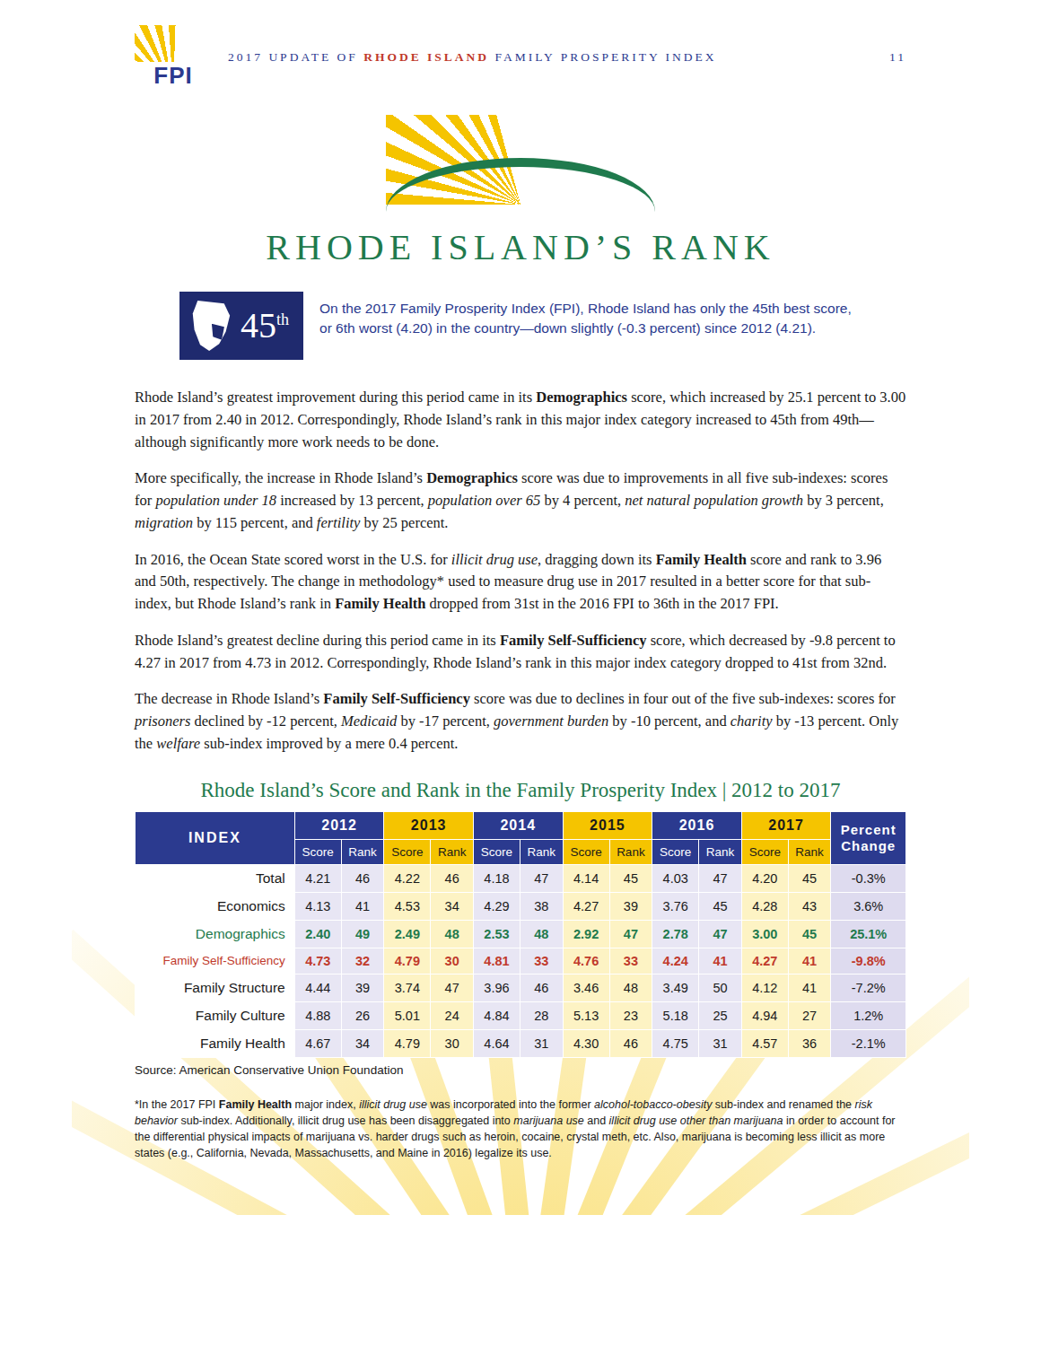FPI
2017 Update of Rhode Island Family Prosperity Index
11
RHODE ISLAND’S RANK
45th
On the 2017 Family Prosperity Index (FPI), Rhode Island has only the 45th best score, or 6th worst (4.20) in the country—down slightly (-0.3 percent) since 2012 (4.21).
Rhode Island’s greatest improvement during this period came in its Demographics score, which increased by 25.1 percent to 3.00 in 2017 from 2.40 in 2012. Correspondingly, Rhode Island’s rank in this major index category increased to 45th from 49th—although significantly more work needs to be done.
More specifically, the increase in Rhode Island’s Demographics score was due to improvements in all five sub-indexes: scores for population under 18 increased by 13 percent, population over 65 by 4 percent, net natural population growth by 3 percent, migration by 115 percent, and fertility by 25 percent.
In 2016, the Ocean State scored worst in the U.S. for illicit drug use, dragging down its Family Health score and rank to 3.96 and 50th, respectively. The change in methodology* used to measure drug use in 2017 resulted in a better score for that sub-index, but Rhode Island’s rank in Family Health dropped from 31st in the 2016 FPI to 36th in the 2017 FPI.
Rhode Island’s greatest decline during this period came in its Family Self-Sufficiency score, which decreased by -9.8 percent to 4.27 in 2017 from 4.73 in 2012. Correspondingly, Rhode Island’s rank in this major index category dropped to 41st from 32nd.
The decrease in Rhode Island’s Family Self-Sufficiency score was due to declines in four out of the five sub-indexes: scores for prisoners declined by -12 percent, Medicaid by -17 percent, government burden by -10 percent, and charity by -13 percent. Only the welfare sub-index improved by a mere 0.4 percent.
Rhode Island’s Score and Rank in the Family Prosperity Index | 2012 to 2017
| INDEX | 2012 | 2013 | 2014 | 2015 | 2016 | 2017 | Percent Change |
| --- | --- | --- | --- | --- | --- | --- | --- |
| Score | Rank | Score | Rank | Score | Rank | Score | Rank | Score | Rank | Score | Rank |
| Total | 4.21 | 46 | 4.22 | 46 | 4.18 | 47 | 4.14 | 45 | 4.03 | 47 | 4.20 | 45 | -0.3% |
| Economics | 4.13 | 41 | 4.53 | 34 | 4.29 | 38 | 4.27 | 39 | 3.76 | 45 | 4.28 | 43 | 3.6% |
| Demographics | 2.40 | 49 | 2.49 | 48 | 2.53 | 48 | 2.92 | 47 | 2.78 | 47 | 3.00 | 45 | 25.1% |
| Family Self-Sufficiency | 4.73 | 32 | 4.79 | 30 | 4.81 | 33 | 4.76 | 33 | 4.24 | 41 | 4.27 | 41 | -9.8% |
| Family Structure | 4.44 | 39 | 3.74 | 47 | 3.96 | 46 | 3.46 | 48 | 3.49 | 50 | 4.12 | 41 | -7.2% |
| Family Culture | 4.88 | 26 | 5.01 | 24 | 4.84 | 28 | 5.13 | 23 | 5.18 | 25 | 4.94 | 27 | 1.2% |
| Family Health | 4.67 | 34 | 4.79 | 30 | 4.64 | 31 | 4.30 | 46 | 4.75 | 31 | 4.57 | 36 | -2.1% |
Source: American Conservative Union Foundation
*In the 2017 FPI Family Health major index, illicit drug use was incorporated into the former alcohol-tobacco-obesity sub-index and renamed the risk behavior sub-index. Additionally, illicit drug use has been disaggregated into marijuana use and illicit drug use other than marijuana in order to account for the differential physical impacts of marijuana vs. harder drugs such as heroin, cocaine, crystal meth, etc. Also, marijuana is becoming less illicit as more states (e.g., California, Nevada, Massachusetts, and Maine in 2016) legalize its use.